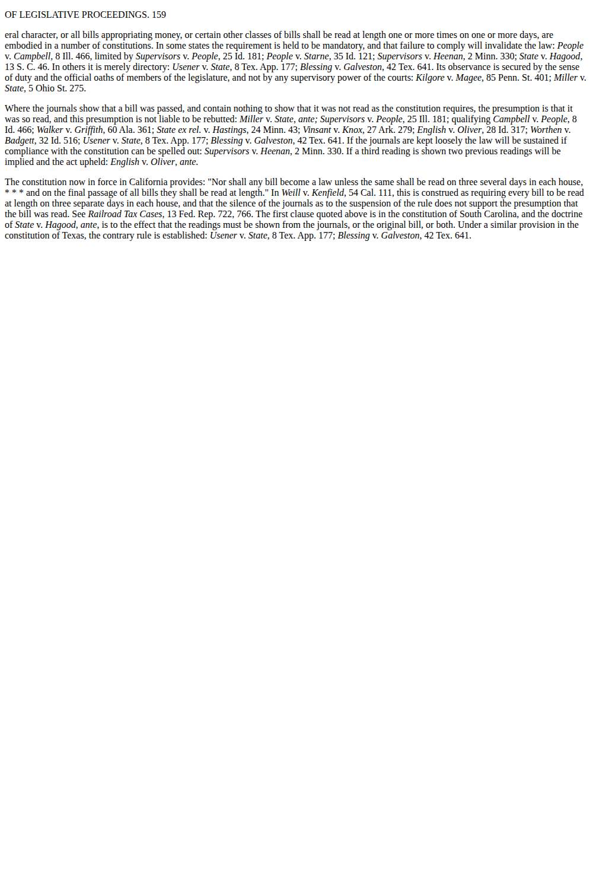OF LEGISLATIVE PROCEEDINGS. 159
eral character, or all bills appropriating money, or certain other classes of bills shall be read at length one or more times on one or more days, are embodied in a number of constitutions. In some states the requirement is held to be mandatory, and that failure to comply will invalidate the law: People v. Campbell, 8 Ill. 466, limited by Supervisors v. People, 25 Id. 181; People v. Starne, 35 Id. 121; Supervisors v. Heenan, 2 Minn. 330; State v. Hagood, 13 S. C. 46. In others it is merely directory: Usener v. State, 8 Tex. App. 177; Blessing v. Galveston, 42 Tex. 641. Its observance is secured by the sense of duty and the official oaths of members of the legislature, and not by any supervisory power of the courts: Kilgore v. Magee, 85 Penn. St. 401; Miller v. State, 5 Ohio St. 275.
Where the journals show that a bill was passed, and contain nothing to show that it was not read as the constitution requires, the presumption is that it was so read, and this presumption is not liable to be rebutted: Miller v. State, ante; Supervisors v. People, 25 Ill. 181; qualifying Campbell v. People, 8 Id. 466; Walker v. Griffith, 60 Ala. 361; State ex rel. v. Hastings, 24 Minn. 43; Vinsant v. Knox, 27 Ark. 279; English v. Oliver, 28 Id. 317; Worthen v. Badgett, 32 Id. 516; Usener v. State, 8 Tex. App. 177; Blessing v. Galveston, 42 Tex. 641. If the journals are kept loosely the law will be sustained if compliance with the constitution can be spelled out: Supervisors v. Heenan, 2 Minn. 330. If a third reading is shown two previous readings will be implied and the act upheld: English v. Oliver, ante.
The constitution now in force in California provides: "Nor shall any bill become a law unless the same shall be read on three several days in each house, * * * and on the final passage of all bills they shall be read at length." In Weill v. Kenfield, 54 Cal. 111, this is construed as requiring every bill to be read at length on three separate days in each house, and that the silence of the journals as to the suspension of the rule does not support the presumption that the bill was read. See Railroad Tax Cases, 13 Fed. Rep. 722, 766. The first clause quoted above is in the constitution of South Carolina, and the doctrine of State v. Hagood, ante, is to the effect that the readings must be shown from the journals, or the original bill, or both. Under a similar provision in the constitution of Texas, the contrary rule is established: Usener v. State, 8 Tex. App. 177; Blessing v. Galveston, 42 Tex. 641.